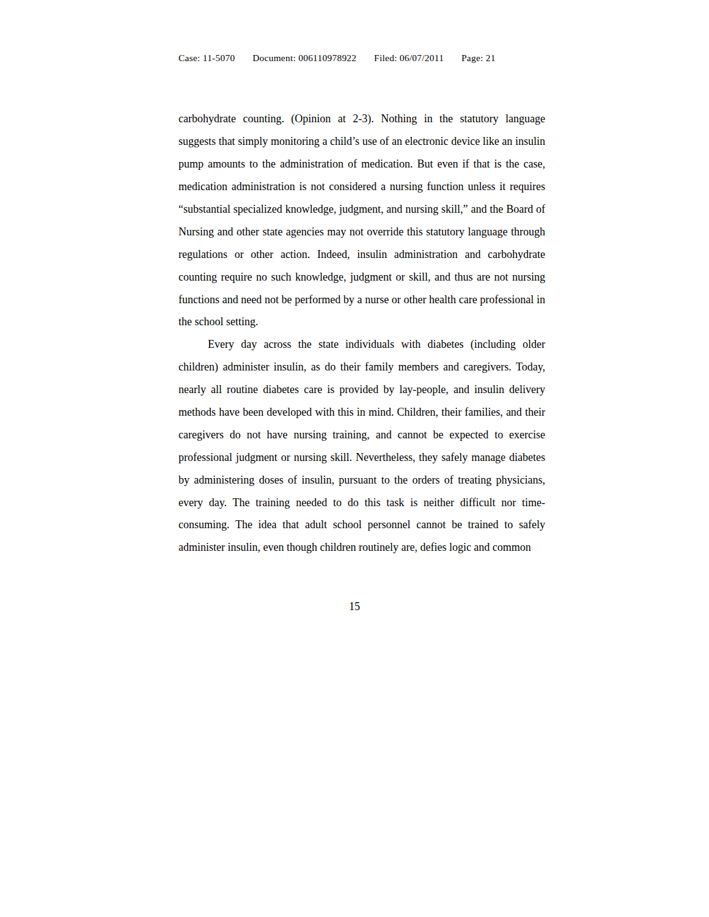Case: 11-5070 Document: 006110978922 Filed: 06/07/2011 Page: 21
carbohydrate counting. (Opinion at 2-3). Nothing in the statutory language suggests that simply monitoring a child’s use of an electronic device like an insulin pump amounts to the administration of medication. But even if that is the case, medication administration is not considered a nursing function unless it requires “substantial specialized knowledge, judgment, and nursing skill,” and the Board of Nursing and other state agencies may not override this statutory language through regulations or other action. Indeed, insulin administration and carbohydrate counting require no such knowledge, judgment or skill, and thus are not nursing functions and need not be performed by a nurse or other health care professional in the school setting.
Every day across the state individuals with diabetes (including older children) administer insulin, as do their family members and caregivers. Today, nearly all routine diabetes care is provided by lay-people, and insulin delivery methods have been developed with this in mind. Children, their families, and their caregivers do not have nursing training, and cannot be expected to exercise professional judgment or nursing skill. Nevertheless, they safely manage diabetes by administering doses of insulin, pursuant to the orders of treating physicians, every day. The training needed to do this task is neither difficult nor time-consuming. The idea that adult school personnel cannot be trained to safely administer insulin, even though children routinely are, defies logic and common
15